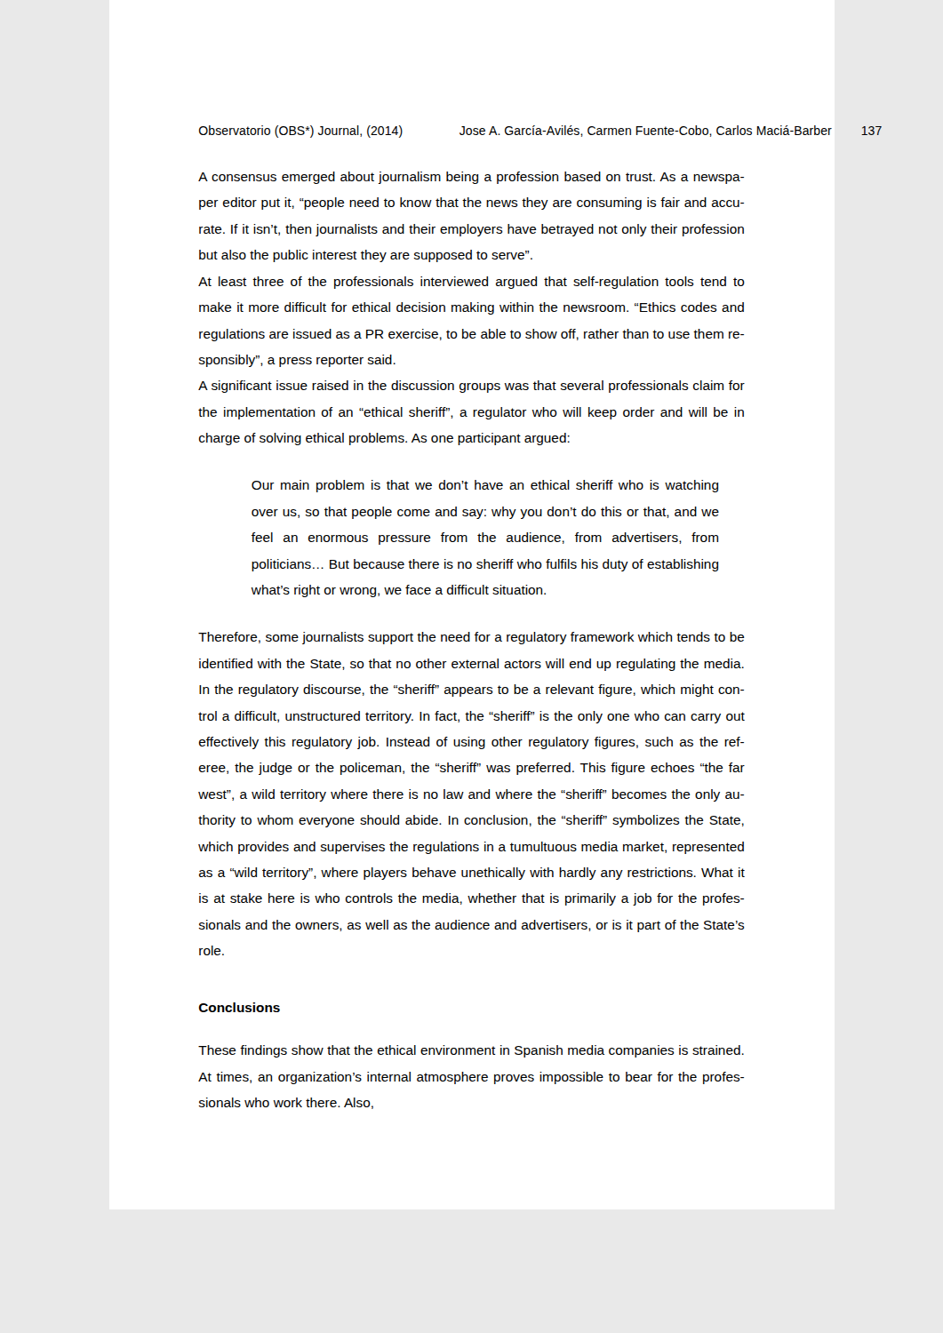Observatorio (OBS*) Journal, (2014) Jose A. García-Avilés, Carmen Fuente-Cobo, Carlos Maciá-Barber 137
A consensus emerged about journalism being a profession based on trust. As a newspaper editor put it, “people need to know that the news they are consuming is fair and accurate. If it isn’t, then journalists and their employers have betrayed not only their profession but also the public interest they are supposed to serve”.
At least three of the professionals interviewed argued that self-regulation tools tend to make it more difficult for ethical decision making within the newsroom. “Ethics codes and regulations are issued as a PR exercise, to be able to show off, rather than to use them responsibly”, a press reporter said.
A significant issue raised in the discussion groups was that several professionals claim for the implementation of an “ethical sheriff”, a regulator who will keep order and will be in charge of solving ethical problems. As one participant argued:
Our main problem is that we don’t have an ethical sheriff who is watching over us, so that people come and say: why you don’t do this or that, and we feel an enormous pressure from the audience, from advertisers, from politicians… But because there is no sheriff who fulfils his duty of establishing what’s right or wrong, we face a difficult situation.
Therefore, some journalists support the need for a regulatory framework which tends to be identified with the State, so that no other external actors will end up regulating the media. In the regulatory discourse, the “sheriff” appears to be a relevant figure, which might control a difficult, unstructured territory. In fact, the “sheriff” is the only one who can carry out effectively this regulatory job. Instead of using other regulatory figures, such as the referee, the judge or the policeman, the “sheriff” was preferred. This figure echoes “the far west”, a wild territory where there is no law and where the “sheriff” becomes the only authority to whom everyone should abide. In conclusion, the “sheriff” symbolizes the State, which provides and supervises the regulations in a tumultuous media market, represented as a “wild territory”, where players behave unethically with hardly any restrictions. What it is at stake here is who controls the media, whether that is primarily a job for the professionals and the owners, as well as the audience and advertisers, or is it part of the State’s role.
Conclusions
These findings show that the ethical environment in Spanish media companies is strained. At times, an organization’s internal atmosphere proves impossible to bear for the professionals who work there. Also,